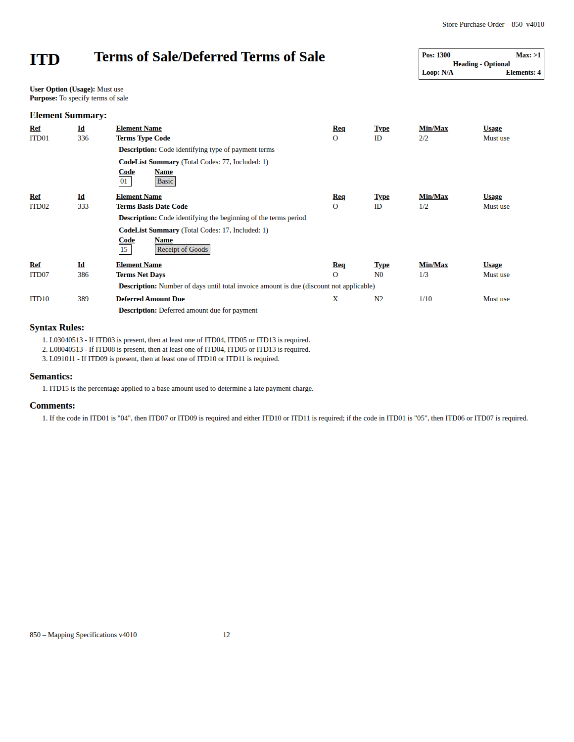Store Purchase Order – 850 v4010
ITD
Terms of Sale/Deferred Terms of Sale
| Pos: 1300 | Max: >1 |
| Heading - Optional |
| Loop: N/A | Elements: 4 |
User Option (Usage): Must use
Purpose: To specify terms of sale
Element Summary:
| Ref | Id | Element Name | Req | Type | Min/Max | Usage |
| ITD01 | 336 | Terms Type Code | O | ID | 2/2 | Must use |
Description: Code identifying type of payment terms
CodeList Summary (Total Codes: 77, Included: 1)
| Code | Name |
| 01 | Basic |
| Ref | Id | Element Name | Req | Type | Min/Max | Usage |
| ITD02 | 333 | Terms Basis Date Code | O | ID | 1/2 | Must use |
Description: Code identifying the beginning of the terms period
CodeList Summary (Total Codes: 17, Included: 1)
| Code | Name |
| 15 | Receipt of Goods |
| Ref | Id | Element Name | Req | Type | Min/Max | Usage |
| ITD07 | 386 | Terms Net Days | O | N0 | 1/3 | Must use |
Description: Number of days until total invoice amount is due (discount not applicable)
| ITD10 | 389 | Deferred Amount Due | X | N2 | 1/10 | Must use |
Description: Deferred amount due for payment
Syntax Rules:
L03040513 - If ITD03 is present, then at least one of ITD04, ITD05 or ITD13 is required.
L08040513 - If ITD08 is present, then at least one of ITD04, ITD05 or ITD13 is required.
L091011 - If ITD09 is present, then at least one of ITD10 or ITD11 is required.
Semantics:
ITD15 is the percentage applied to a base amount used to determine a late payment charge.
Comments:
If the code in ITD01 is "04", then ITD07 or ITD09 is required and either ITD10 or ITD11 is required; if the code in ITD01 is "05", then ITD06 or ITD07 is required.
850 – Mapping Specifications v4010 12